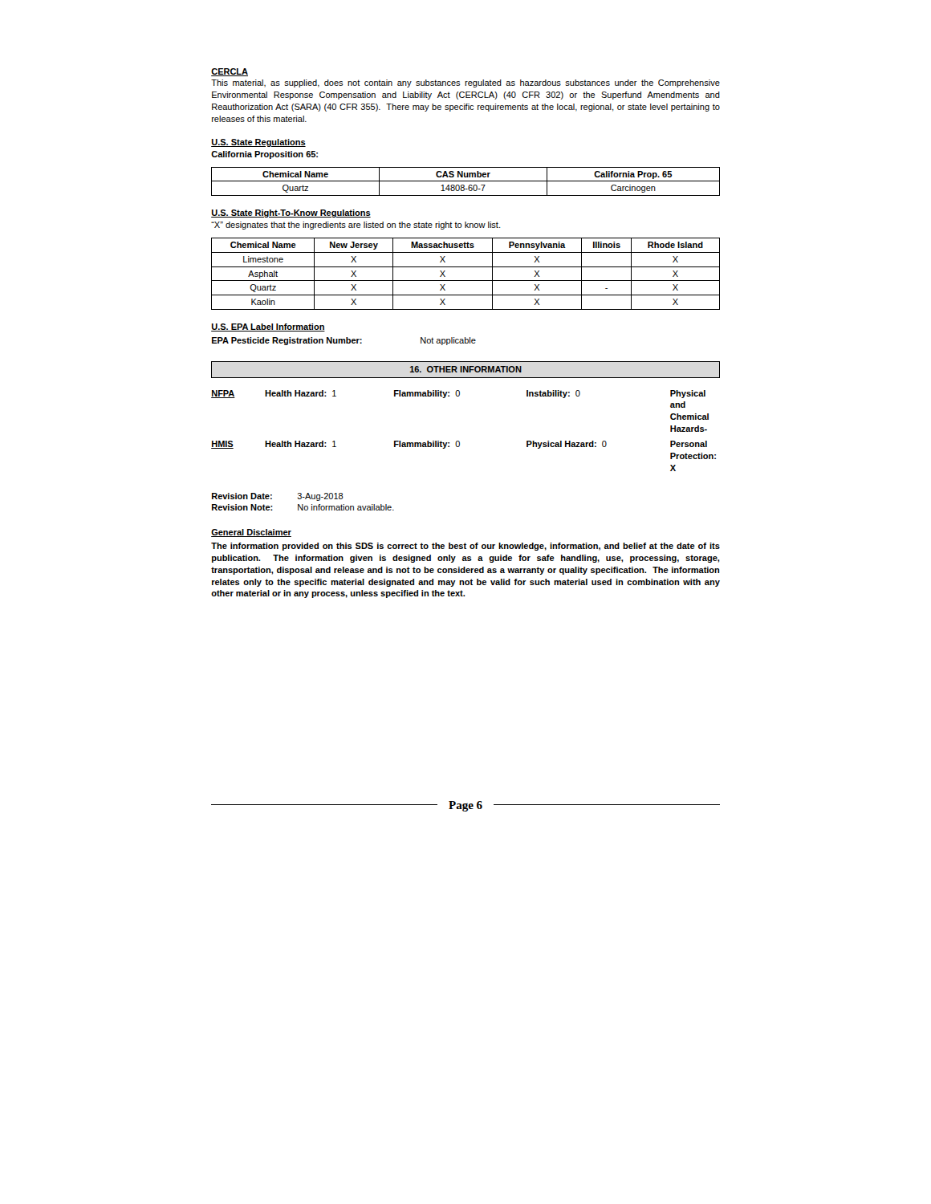CERCLA
This material, as supplied, does not contain any substances regulated as hazardous substances under the Comprehensive Environmental Response Compensation and Liability Act (CERCLA) (40 CFR 302) or the Superfund Amendments and Reauthorization Act (SARA) (40 CFR 355). There may be specific requirements at the local, regional, or state level pertaining to releases of this material.
U.S. State Regulations
California Proposition 65:
| Chemical Name | CAS Number | California Prop. 65 |
| --- | --- | --- |
| Quartz | 14808-60-7 | Carcinogen |
U.S. State Right-To-Know Regulations
“X” designates that the ingredients are listed on the state right to know list.
| Chemical Name | New Jersey | Massachusetts | Pennsylvania | Illinois | Rhode Island |
| --- | --- | --- | --- | --- | --- |
| Limestone | X | X | X | | X |
| Asphalt | X | X | X | | X |
| Quartz | X | X | X | - | X |
| Kaolin | X | X | X | | X |
U.S. EPA Label Information
EPA Pesticide Registration Number: Not applicable
16. OTHER INFORMATION
| NFPA | Health Hazard: 1 | Flammability: 0 | Instability: 0 | Physical and Chemical Hazards- |
| HMIS | Health Hazard: 1 | Flammability: 0 | Physical Hazard: 0 | Personal Protection: X |
| Revision Date: | 3-Aug-2018 |
| Revision Note: | No information available. |
General Disclaimer
The information provided on this SDS is correct to the best of our knowledge, information, and belief at the date of its publication. The information given is designed only as a guide for safe handling, use, processing, storage, transportation, disposal and release and is not to be considered as a warranty or quality specification. The information relates only to the specific material designated and may not be valid for such material used in combination with any other material or in any process, unless specified in the text.
Page 6